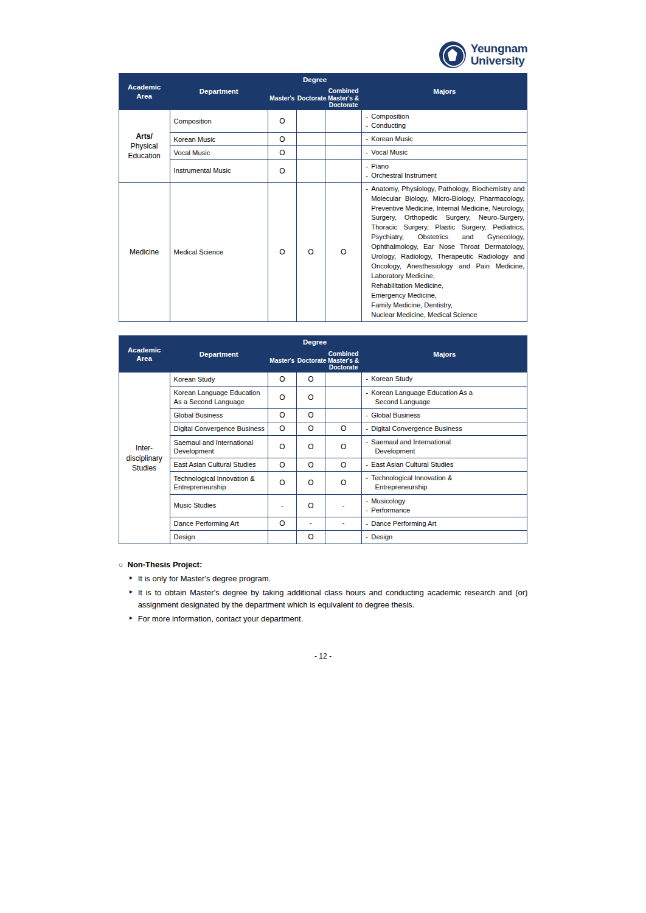Yeungnam
University
| Academic Area | Department | Degree | Majors |
| --- | --- | --- | --- |
| Master's | Doctorate | Combined Master's & Doctorate |
| Arts/ Physical Education | Composition | O | | | Composition Conducting |
| Korean Music | O | | | Korean Music |
| Vocal Music | O | | | Vocal Music |
| Instrumental Music | O | | | Piano Orchestral Instrument |
| Medicine | Medical Science | O | O | O | Anatomy, Physiology, Pathology, Biochemistry and Molecular Biology, Micro-Biology, Pharmacology, Preventive Medicine, Internal Medicine, Neurology, Surgery, Orthopedic Surgery, Neuro-Surgery, Thoracic Surgery, Plastic Surgery, Pediatrics, Psychiatry, Obstetrics and Gynecology, Ophthalmology, Ear Nose Throat Dermatology, Urology, Radiology, Therapeutic Radiology and Oncology, Anesthesiology and Pain Medicine, Laboratory Medicine, Rehabilitation Medicine, Emergency Medicine, Family Medicine, Dentistry, Nuclear Medicine, Medical Science |
| Academic Area | Department | Degree | Majors |
| --- | --- | --- | --- |
| Master's | Doctorate | Combined Master's & Doctorate |
| Inter- disciplinary Studies | Korean Study | O | O | | Korean Study |
| Korean Language Education As a Second Language | O | O | | Korean Language Education As a Second Language |
| Global Business | O | O | | Global Business |
| Digital Convergence Business | O | O | O | Digital Convergence Business |
| Saemaul and International Development | O | O | O | Saemaul and International Development |
| East Asian Cultural Studies | O | O | O | East Asian Cultural Studies |
| Technological Innovation & Entrepreneurship | O | O | O | Technological Innovation & Entrepreneurship |
| Music Studies | - | O | - | Musicology Performance |
| Dance Performing Art | O | - | - | Dance Performing Art |
| Design | | O | | Design |
○ Non-Thesis Project:
It is only for Master's degree program.
It is to obtain Master's degree by taking additional class hours and conducting academic research and (or) assignment designated by the department which is equivalent to degree thesis.
For more information, contact your department.
- 12 -